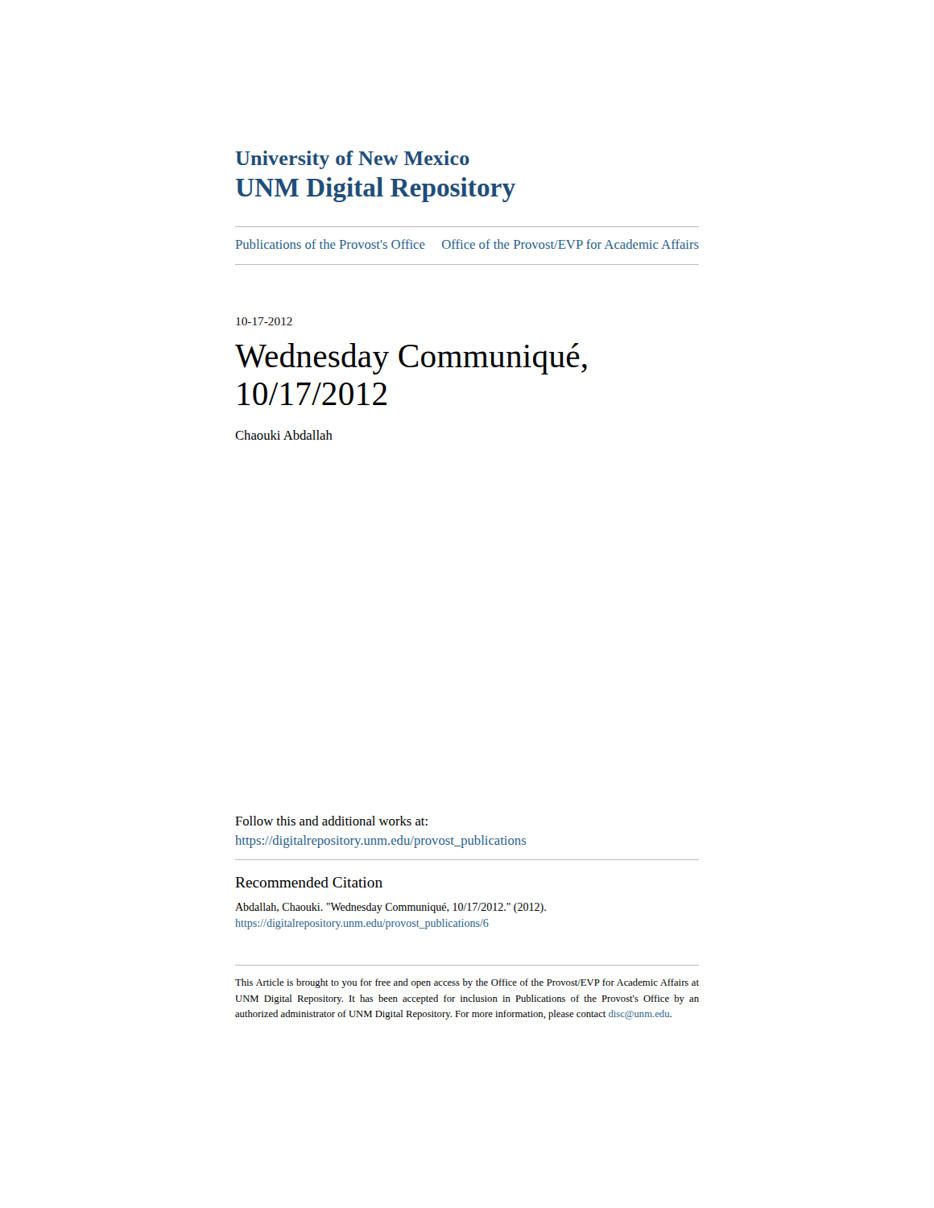University of New Mexico
UNM Digital Repository
Publications of the Provost's Office
Office of the Provost/EVP for Academic Affairs
10-17-2012
Wednesday Communiqué, 10/17/2012
Chaouki Abdallah
Follow this and additional works at: https://digitalrepository.unm.edu/provost_publications
Recommended Citation
Abdallah, Chaouki. "Wednesday Communiqué, 10/17/2012." (2012). https://digitalrepository.unm.edu/provost_publications/6
This Article is brought to you for free and open access by the Office of the Provost/EVP for Academic Affairs at UNM Digital Repository. It has been accepted for inclusion in Publications of the Provost's Office by an authorized administrator of UNM Digital Repository. For more information, please contact disc@unm.edu.